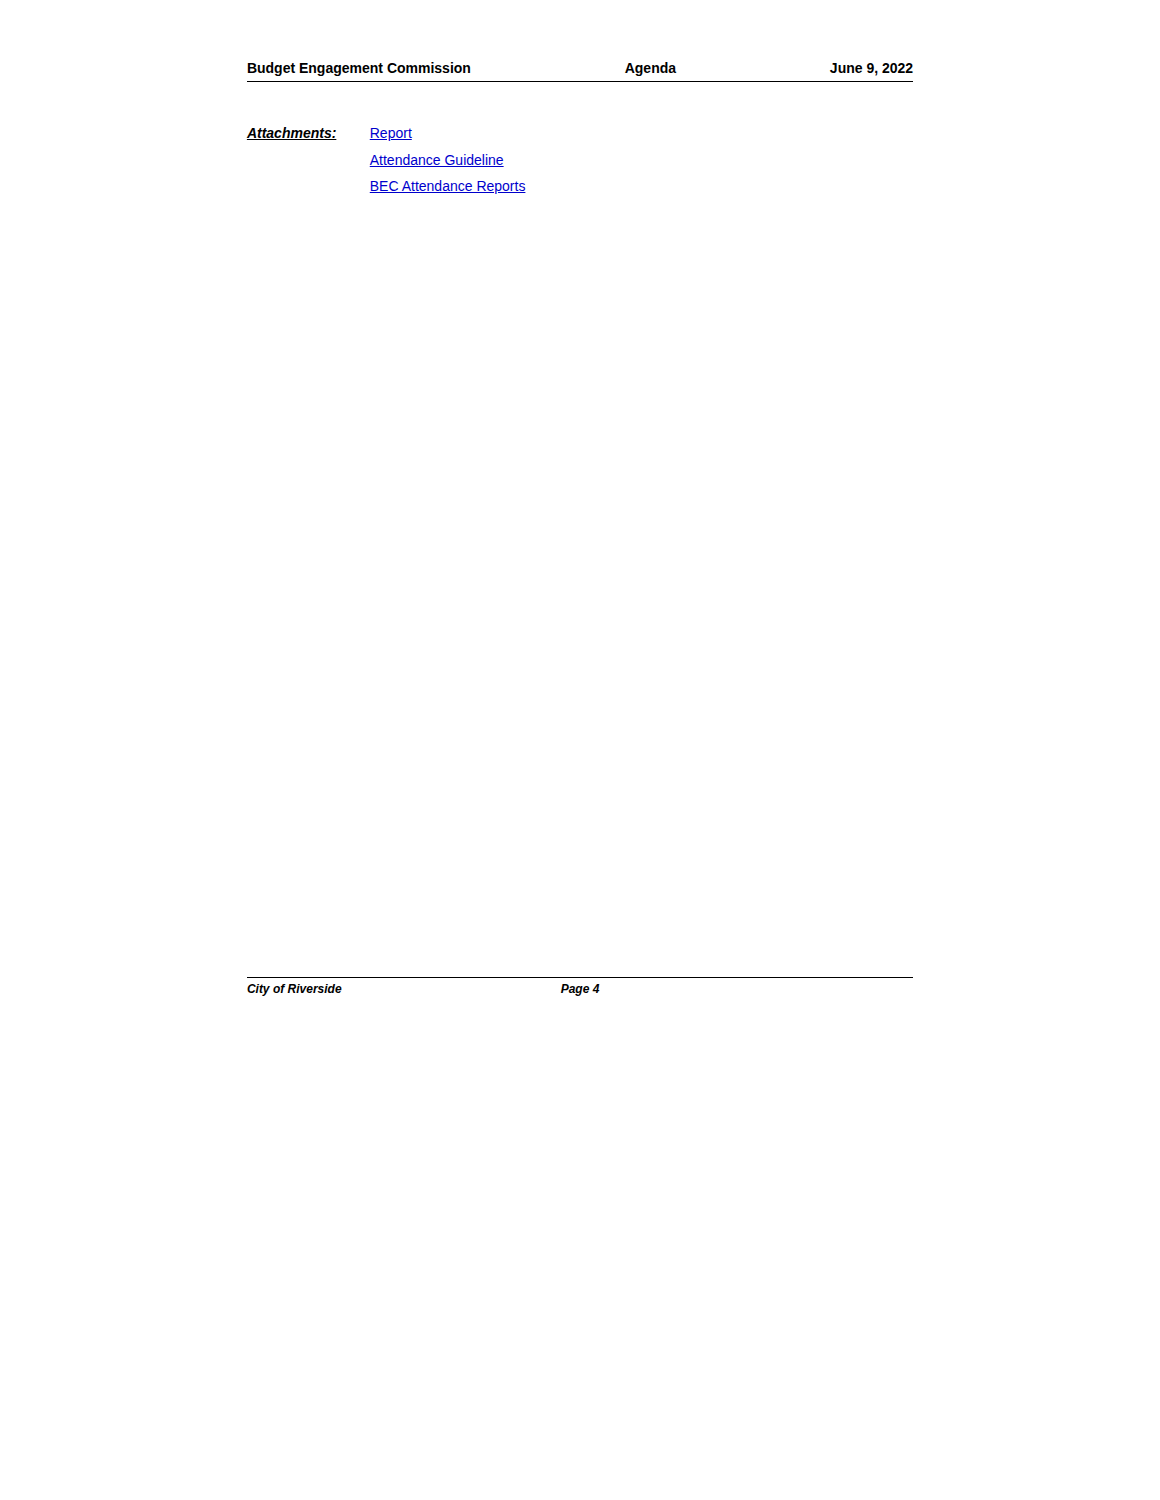Budget Engagement Commission
Agenda
June 9, 2022
Attachments:
Report
Attendance Guideline
BEC Attendance Reports
City of Riverside
Page 4